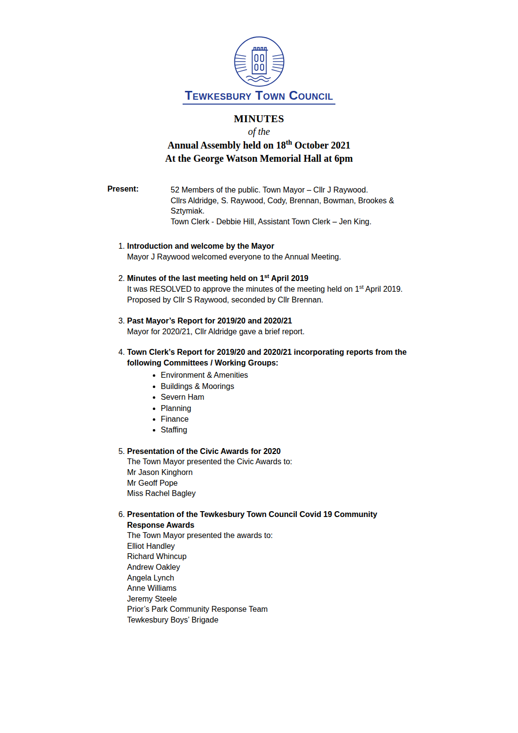Tewkesbury Town Council
MINUTES
of the
Annual Assembly held on 18th October 2021
At the George Watson Memorial Hall at 6pm
Present:
52 Members of the public. Town Mayor – Cllr J Raywood.
Cllrs Aldridge, S. Raywood, Cody, Brennan, Bowman, Brookes & Sztymiak.
Town Clerk - Debbie Hill, Assistant Town Clerk – Jen King.
Introduction and welcome by the Mayor
Mayor J Raywood welcomed everyone to the Annual Meeting.
Minutes of the last meeting held on 1st April 2019
It was RESOLVED to approve the minutes of the meeting held on 1st April 2019.
Proposed by Cllr S Raywood, seconded by Cllr Brennan.
Past Mayor’s Report for 2019/20 and 2020/21
Mayor for 2020/21, Cllr Aldridge gave a brief report.
Town Clerk’s Report for 2019/20 and 2020/21 incorporating reports from the following Committees / Working Groups:
Environment & Amenities
Buildings & Moorings
Severn Ham
Planning
Finance
Staffing
Presentation of the Civic Awards for 2020
The Town Mayor presented the Civic Awards to:
Mr Jason Kinghorn
Mr Geoff Pope
Miss Rachel Bagley
Presentation of the Tewkesbury Town Council Covid 19 Community Response Awards
The Town Mayor presented the awards to:
Elliot Handley
Richard Whincup
Andrew Oakley
Angela Lynch
Anne Williams
Jeremy Steele
Prior’s Park Community Response Team
Tewkesbury Boys’ Brigade